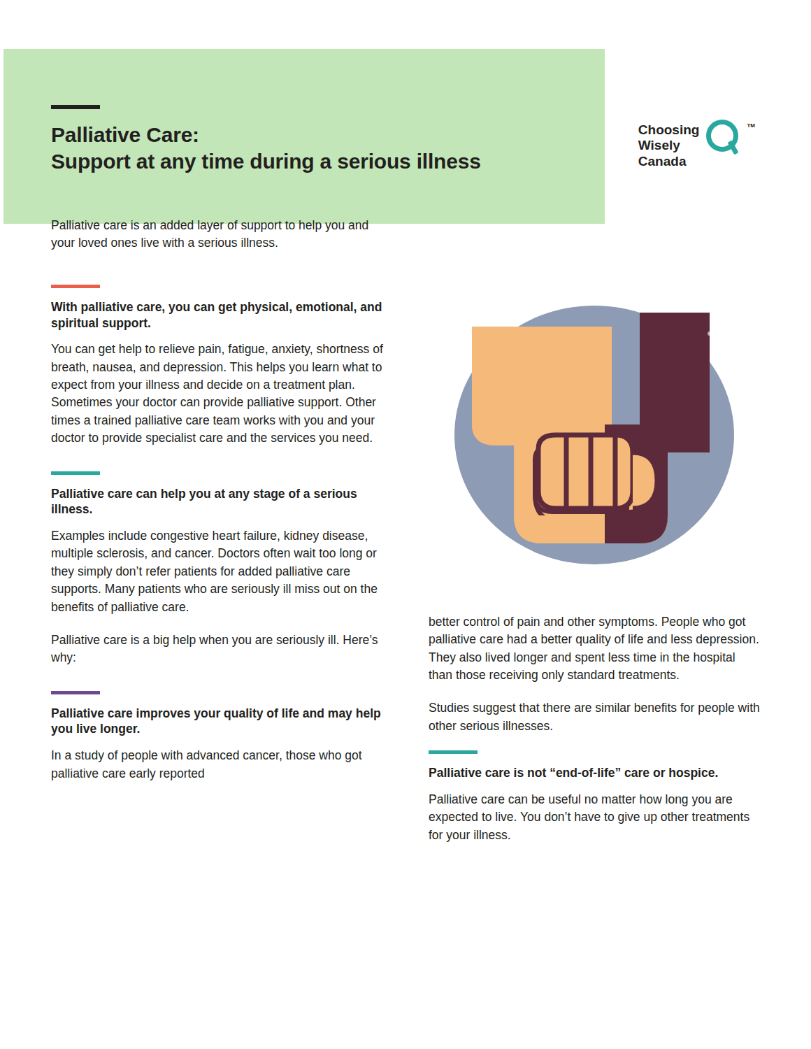Palliative Care:
Support at any time during a serious illness
Choosing
Wisely
Canada
TM
Palliative care is an added layer of support to help you and your loved ones live with a serious illness.
With palliative care, you can get physical, emotional, and spiritual support.
You can get help to relieve pain, fatigue, anxiety, shortness of breath, nausea, and depression. This helps you learn what to expect from your illness and decide on a treatment plan. Sometimes your doctor can provide palliative support. Other times a trained palliative care team works with you and your doctor to provide specialist care and the services you need.
Palliative care can help you at any stage of a serious illness.
Examples include congestive heart failure, kidney disease, multiple sclerosis, and cancer. Doctors often wait too long or they simply don’t refer patients for added palliative care supports. Many patients who are seriously ill miss out on the benefits of palliative care.
Palliative care is a big help when you are seriously ill. Here’s why:
Palliative care improves your quality of life and may help you live longer.
In a study of people with advanced cancer, those who got palliative care early reported
better control of pain and other symptoms. People who got palliative care had a better quality of life and less depression. They also lived longer and spent less time in the hospital than those receiving only standard treatments.
Studies suggest that there are similar benefits for people with other serious illnesses.
Palliative care is not “end-of-life” care or hospice.
Palliative care can be useful no matter how long you are expected to live. You don’t have to give up other treatments for your illness.